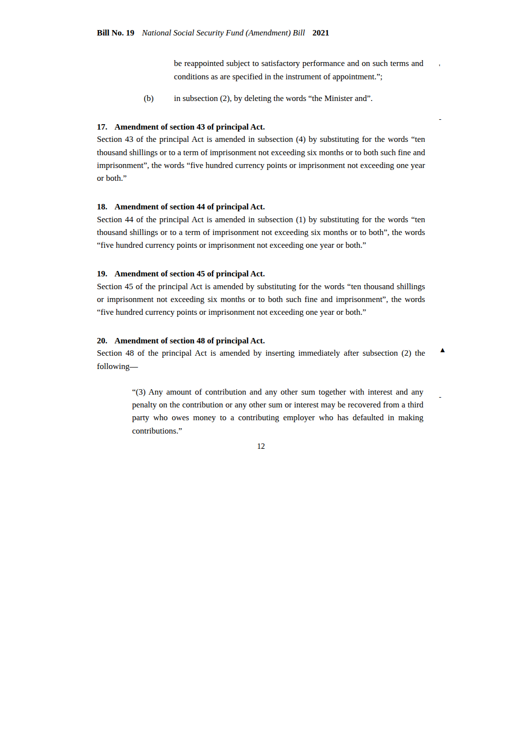' - ▲ -
Bill No. 19 National Social Security Fund (Amendment) Bill 2021
be reappointed subject to satisfactory performance and on such terms and conditions as are specified in the instrument of appointment.”;
(b) in subsection (2), by deleting the words “the Minister and”.
17. Amendment of section 43 of principal Act.
Section 43 of the principal Act is amended in subsection (4) by substituting for the words “ten thousand shillings or to a term of imprisonment not exceeding six months or to both such fine and imprisonment”, the words “five hundred currency points or imprisonment not exceeding one year or both.”
18. Amendment of section 44 of principal Act.
Section 44 of the principal Act is amended in subsection (1) by substituting for the words “ten thousand shillings or to a term of imprisonment not exceeding six months or to both”, the words “five hundred currency points or imprisonment not exceeding one year or both.”
19. Amendment of section 45 of principal Act.
Section 45 of the principal Act is amended by substituting for the words “ten thousand shillings or imprisonment not exceeding six months or to both such fine and imprisonment”, the words “five hundred currency points or imprisonment not exceeding one year or both.”
20. Amendment of section 48 of principal Act.
Section 48 of the principal Act is amended by inserting immediately after subsection (2) the following—
“(3) Any amount of contribution and any other sum together with interest and any penalty on the contribution or any other sum or interest may be recovered from a third party who owes money to a contributing employer who has defaulted in making contributions.”
12